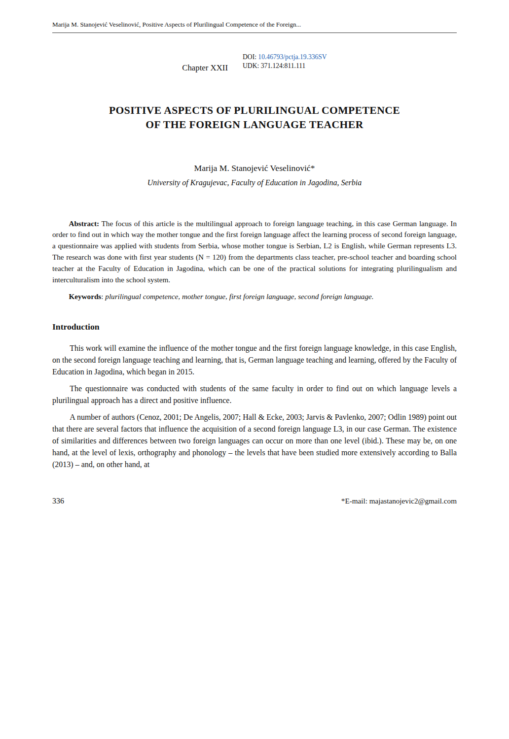Marija M. Stanojević Veselinović, Positive Aspects of Plurilingual Competence of the Foreign...
Chapter XXII
DOI: 10.46793/pctja.19.336SV
UDK: 371.124:811.111
POSITIVE ASPECTS OF PLURILINGUAL COMPETENCE
OF THE FOREIGN LANGUAGE TEACHER
Marija M. Stanojević Veselinović*
University of Kragujevac, Faculty of Education in Jagodina, Serbia
Abstract: The focus of this article is the multilingual approach to foreign language teaching, in this case German language. In order to find out in which way the mother tongue and the first foreign language affect the learning process of second foreign language, a questionnaire was applied with students from Serbia, whose mother tongue is Serbian, L2 is English, while German represents L3. The research was done with first year students (N = 120) from the departments class teacher, pre-school teacher and boarding school teacher at the Faculty of Education in Jagodina, which can be one of the practical solutions for integrating plurilingualism and interculturalism into the school system.
Keywords: plurilingual competence, mother tongue, first foreign language, second foreign language.
Introduction
This work will examine the influence of the mother tongue and the first foreign language knowledge, in this case English, on the second foreign language teaching and learning, that is, German language teaching and learning, offered by the Faculty of Education in Jagodina, which began in 2015.
The questionnaire was conducted with students of the same faculty in order to find out on which language levels a plurilingual approach has a direct and positive influence.
A number of authors (Cenoz, 2001; De Angelis, 2007; Hall & Ecke, 2003; Jarvis & Pavlenko, 2007; Odlin 1989) point out that there are several factors that influence the acquisition of a second foreign language L3, in our case German. The existence of similarities and differences between two foreign languages can occur on more than one level (ibid.). These may be, on one hand, at the level of lexis, orthography and phonology – the levels that have been studied more extensively according to Balla (2013) – and, on other hand, at
336
*E-mail: majastanojevic2@gmail.com